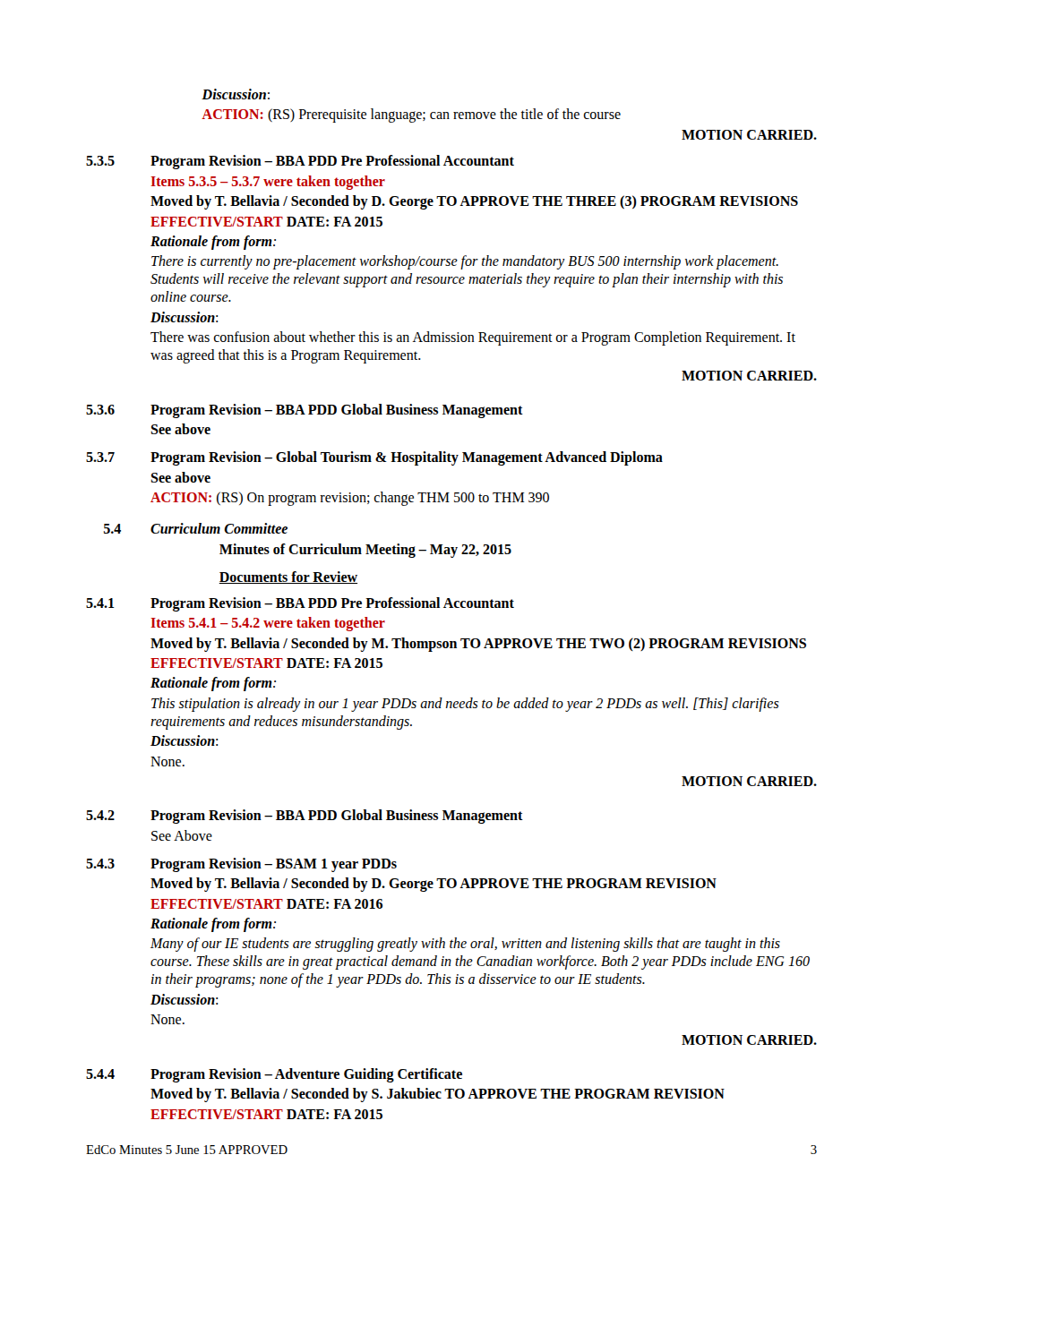Discussion:
ACTION: (RS) Prerequisite language; can remove the title of the course
MOTION CARRIED.
5.3.5
Program Revision – BBA PDD Pre Professional Accountant
Items 5.3.5 – 5.3.7 were taken together
Moved by T. Bellavia / Seconded by D. George TO APPROVE THE THREE (3) PROGRAM REVISIONS
EFFECTIVE/START DATE: FA 2015
Rationale from form:
There is currently no pre-placement workshop/course for the mandatory BUS 500 internship work placement. Students will receive the relevant support and resource materials they require to plan their internship with this online course.
Discussion:
There was confusion about whether this is an Admission Requirement or a Program Completion Requirement. It was agreed that this is a Program Requirement.
MOTION CARRIED.
5.3.6
Program Revision – BBA PDD Global Business Management
See above
5.3.7
Program Revision – Global Tourism & Hospitality Management Advanced Diploma
See above
ACTION: (RS) On program revision; change THM 500 to THM 390
5.4
Curriculum Committee
Minutes of Curriculum Meeting – May 22, 2015
Documents for Review
5.4.1
Program Revision – BBA PDD Pre Professional Accountant
Items 5.4.1 – 5.4.2 were taken together
Moved by T. Bellavia / Seconded by M. Thompson TO APPROVE THE TWO (2) PROGRAM REVISIONS
EFFECTIVE/START DATE: FA 2015
Rationale from form:
This stipulation is already in our 1 year PDDs and needs to be added to year 2 PDDs as well. [This] clarifies requirements and reduces misunderstandings.
Discussion:
None.
MOTION CARRIED.
5.4.2
Program Revision – BBA PDD Global Business Management
See Above
5.4.3
Program Revision – BSAM 1 year PDDs
Moved by T. Bellavia / Seconded by D. George TO APPROVE THE PROGRAM REVISION
EFFECTIVE/START DATE: FA 2016
Rationale from form:
Many of our IE students are struggling greatly with the oral, written and listening skills that are taught in this course. These skills are in great practical demand in the Canadian workforce. Both 2 year PDDs include ENG 160 in their programs; none of the 1 year PDDs do. This is a disservice to our IE students.
Discussion:
None.
MOTION CARRIED.
5.4.4
Program Revision – Adventure Guiding Certificate
Moved by T. Bellavia / Seconded by S. Jakubiec TO APPROVE THE PROGRAM REVISION
EFFECTIVE/START DATE: FA 2015
EdCo Minutes 5 June 15 APPROVED 3